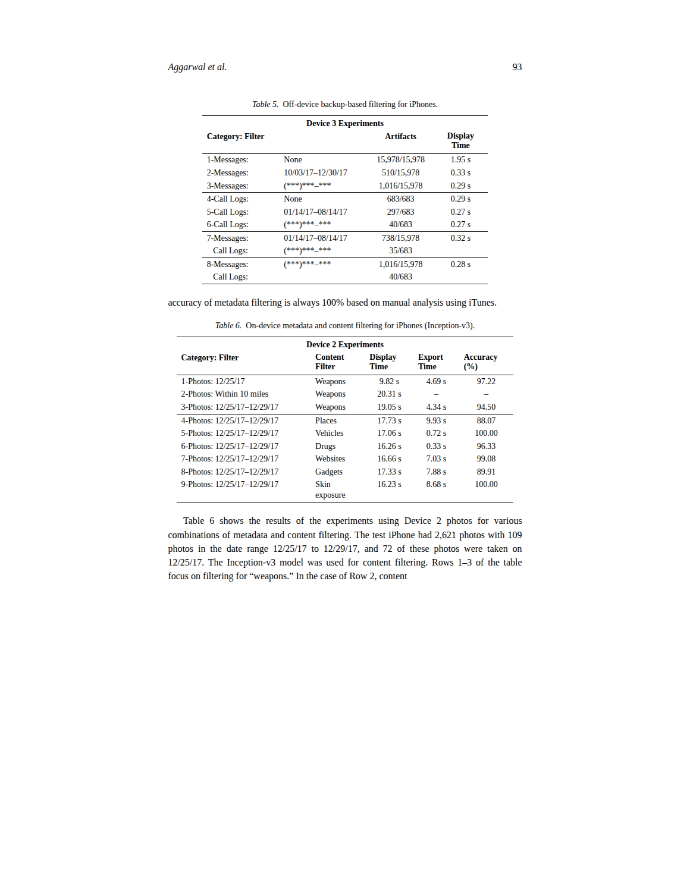Aggarwal et al. 93
Table 5. Off-device backup-based filtering for iPhones.
| Device 3 Experiments |
| --- |
| Category: Filter | Artifacts | Display Time |
| 1-Messages: | None | 15,978/15,978 | 1.95 s |
| 2-Messages: | 10/03/17–12/30/17 | 510/15,978 | 0.33 s |
| 3-Messages: | (***)***–*** | 1,016/15,978 | 0.29 s |
| 4-Call Logs: | None | 683/683 | 0.29 s |
| 5-Call Logs: | 01/14/17–08/14/17 | 297/683 | 0.27 s |
| 6-Call Logs: | (***)***–*** | 40/683 | 0.27 s |
| 7-Messages: | 01/14/17–08/14/17 | 738/15,978 | 0.32 s |
| Call Logs: | (***)***–*** | 35/683 | |
| 8-Messages: | (***)***–*** | 1,016/15,978 | 0.28 s |
| Call Logs: | | 40/683 | |
accuracy of metadata filtering is always 100% based on manual analysis using iTunes.
Table 6. On-device metadata and content filtering for iPhones (Inception-v3).
| Device 2 Experiments |
| --- |
| Category: Filter | Content Filter | Display Time | Export Time | Accuracy (%) |
| 1-Photos: 12/25/17 | Weapons | 9.82 s | 4.69 s | 97.22 |
| 2-Photos: Within 10 miles | Weapons | 20.31 s | – | – |
| 3-Photos: 12/25/17–12/29/17 | Weapons | 19.05 s | 4.34 s | 94.50 |
| 4-Photos: 12/25/17–12/29/17 | Places | 17.73 s | 9.93 s | 88.07 |
| 5-Photos: 12/25/17–12/29/17 | Vehicles | 17.06 s | 0.72 s | 100.00 |
| 6-Photos: 12/25/17–12/29/17 | Drugs | 16.26 s | 0.33 s | 96.33 |
| 7-Photos: 12/25/17–12/29/17 | Websites | 16.66 s | 7.03 s | 99.08 |
| 8-Photos: 12/25/17–12/29/17 | Gadgets | 17.33 s | 7.88 s | 89.91 |
| 9-Photos: 12/25/17–12/29/17 | Skin exposure | 16.23 s | 8.68 s | 100.00 |
Table 6 shows the results of the experiments using Device 2 photos for various combinations of metadata and content filtering. The test iPhone had 2,621 photos with 109 photos in the date range 12/25/17 to 12/29/17, and 72 of these photos were taken on 12/25/17. The Inception-v3 model was used for content filtering. Rows 1–3 of the table focus on filtering for “weapons.” In the case of Row 2, content